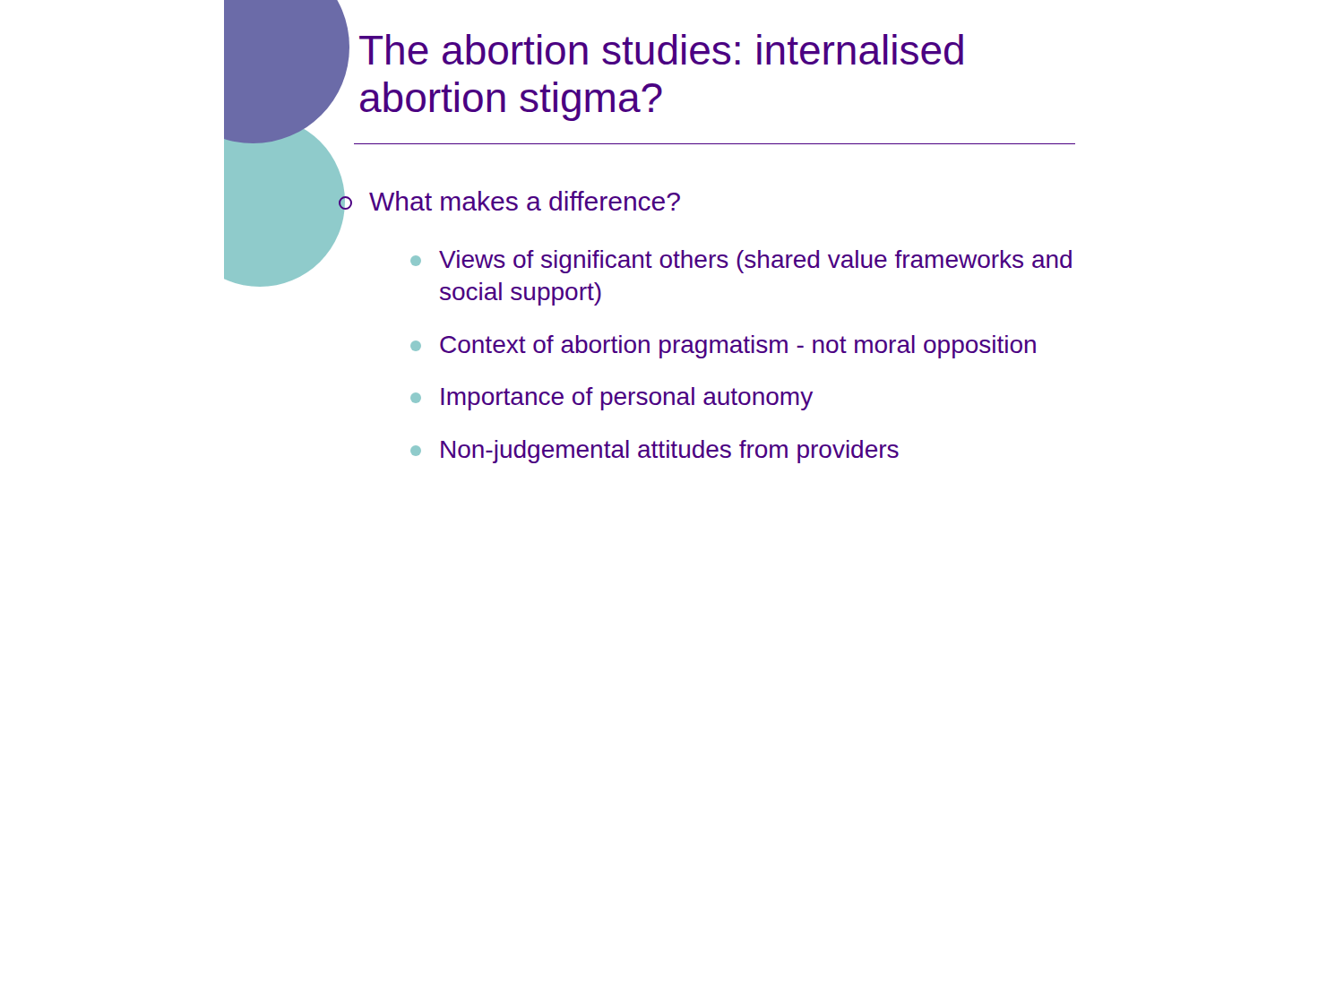The abortion studies: internalised abortion stigma?
What makes a difference?
Views of significant others (shared value frameworks and social support)
Context of abortion pragmatism - not moral opposition
Importance of personal autonomy
Non-judgemental attitudes from providers